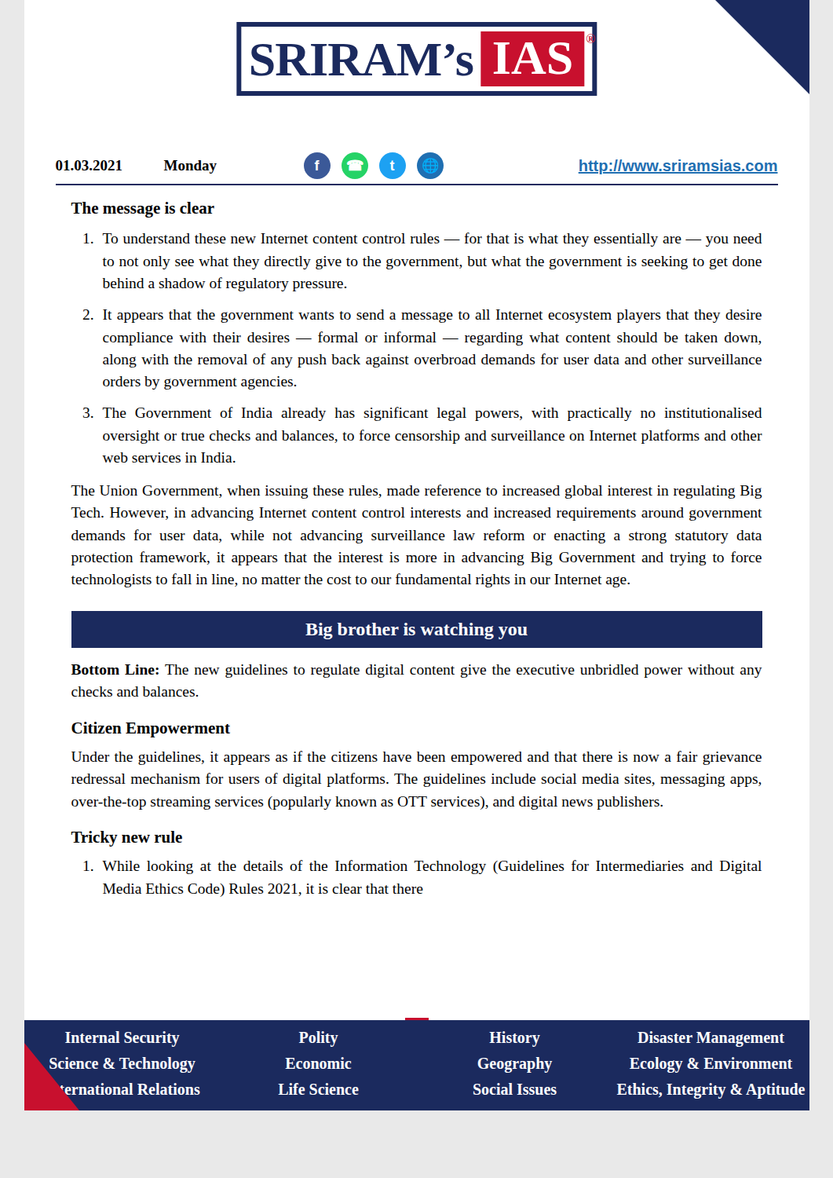SRIRAM’s IAS®
01.03.2021 Monday f ☎ t 🌐 http://www.sriramsias.com
The message is clear
To understand these new Internet content control rules — for that is what they essentially are — you need to not only see what they directly give to the government, but what the government is seeking to get done behind a shadow of regulatory pressure.
It appears that the government wants to send a message to all Internet ecosystem players that they desire compliance with their desires — formal or informal — regarding what content should be taken down, along with the removal of any push back against overbroad demands for user data and other surveillance orders by government agencies.
The Government of India already has significant legal powers, with practically no institutionalised oversight or true checks and balances, to force censorship and surveillance on Internet platforms and other web services in India.
The Union Government, when issuing these rules, made reference to increased global interest in regulating Big Tech. However, in advancing Internet content control interests and increased requirements around government demands for user data, while not advancing surveillance law reform or enacting a strong statutory data protection framework, it appears that the interest is more in advancing Big Government and trying to force technologists to fall in line, no matter the cost to our fundamental rights in our Internet age.
Big brother is watching you
Bottom Line: The new guidelines to regulate digital content give the executive unbridled power without any checks and balances.
Citizen Empowerment
Under the guidelines, it appears as if the citizens have been empowered and that there is now a fair grievance redressal mechanism for users of digital platforms. The guidelines include social media sites, messaging apps, over-the-top streaming services (popularly known as OTT services), and digital news publishers.
Tricky new rule
While looking at the details of the Information Technology (Guidelines for Intermediaries and Digital Media Ethics Code) Rules 2021, it is clear that there
5
Internal Security Polity History Disaster Management
Science & Technology Economic Geography Ecology & Environment
International Relations Life Science Social Issues Ethics, Integrity & Aptitude